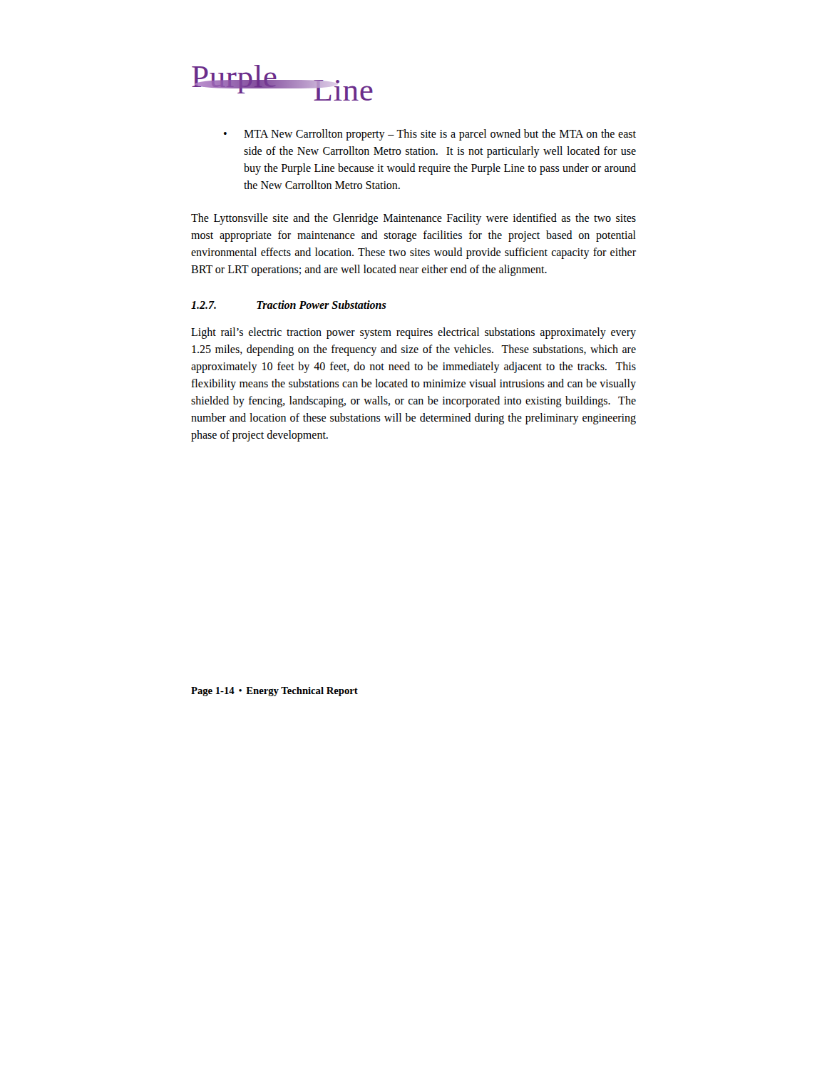Purple Line
MTA New Carrollton property – This site is a parcel owned but the MTA on the east side of the New Carrollton Metro station. It is not particularly well located for use buy the Purple Line because it would require the Purple Line to pass under or around the New Carrollton Metro Station.
The Lyttonsville site and the Glenridge Maintenance Facility were identified as the two sites most appropriate for maintenance and storage facilities for the project based on potential environmental effects and location. These two sites would provide sufficient capacity for either BRT or LRT operations; and are well located near either end of the alignment.
1.2.7. Traction Power Substations
Light rail’s electric traction power system requires electrical substations approximately every 1.25 miles, depending on the frequency and size of the vehicles. These substations, which are approximately 10 feet by 40 feet, do not need to be immediately adjacent to the tracks. This flexibility means the substations can be located to minimize visual intrusions and can be visually shielded by fencing, landscaping, or walls, or can be incorporated into existing buildings. The number and location of these substations will be determined during the preliminary engineering phase of project development.
Page 1-14•Energy Technical Report